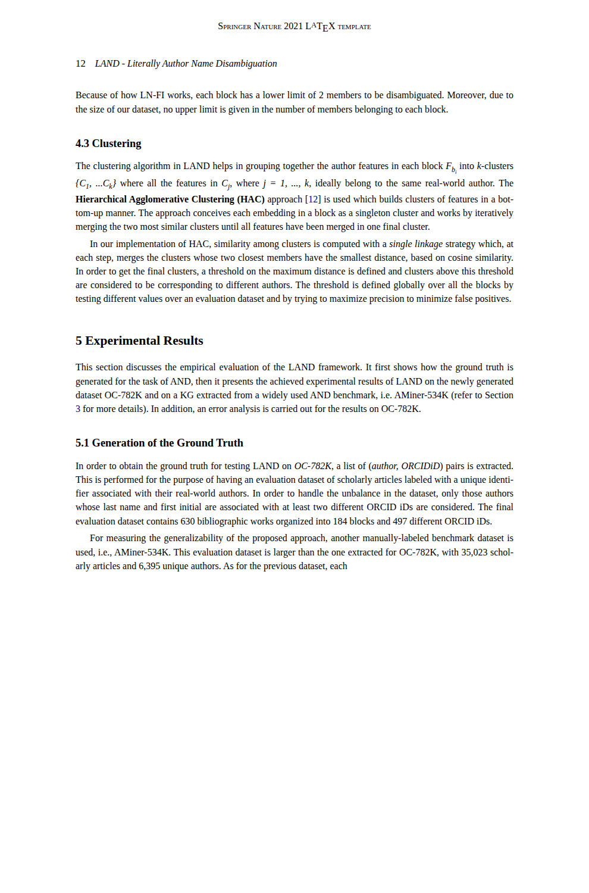Springer Nature 2021 LATEX template
12 LAND - Literally Author Name Disambiguation
Because of how LN-FI works, each block has a lower limit of 2 members to be disambiguated. Moreover, due to the size of our dataset, no upper limit is given in the number of members belonging to each block.
4.3 Clustering
The clustering algorithm in LAND helps in grouping together the author features in each block Fbi into k-clusters {C1, ...Ck} where all the features in Cj, where j = 1, ..., k, ideally belong to the same real-world author. The Hierarchical Agglomerative Clustering (HAC) approach [12] is used which builds clusters of features in a bottom-up manner. The approach conceives each embedding in a block as a singleton cluster and works by iteratively merging the two most similar clusters until all features have been merged in one final cluster.
In our implementation of HAC, similarity among clusters is computed with a single linkage strategy which, at each step, merges the clusters whose two closest members have the smallest distance, based on cosine similarity. In order to get the final clusters, a threshold on the maximum distance is defined and clusters above this threshold are considered to be corresponding to different authors. The threshold is defined globally over all the blocks by testing different values over an evaluation dataset and by trying to maximize precision to minimize false positives.
5 Experimental Results
This section discusses the empirical evaluation of the LAND framework. It first shows how the ground truth is generated for the task of AND, then it presents the achieved experimental results of LAND on the newly generated dataset OC-782K and on a KG extracted from a widely used AND benchmark, i.e. AMiner-534K (refer to Section 3 for more details). In addition, an error analysis is carried out for the results on OC-782K.
5.1 Generation of the Ground Truth
In order to obtain the ground truth for testing LAND on OC-782K, a list of (author, ORCIDiD) pairs is extracted. This is performed for the purpose of having an evaluation dataset of scholarly articles labeled with a unique identifier associated with their real-world authors. In order to handle the unbalance in the dataset, only those authors whose last name and first initial are associated with at least two different ORCID iDs are considered. The final evaluation dataset contains 630 bibliographic works organized into 184 blocks and 497 different ORCID iDs.
For measuring the generalizability of the proposed approach, another manually-labeled benchmark dataset is used, i.e., AMiner-534K. This evaluation dataset is larger than the one extracted for OC-782K, with 35,023 scholarly articles and 6,395 unique authors. As for the previous dataset, each